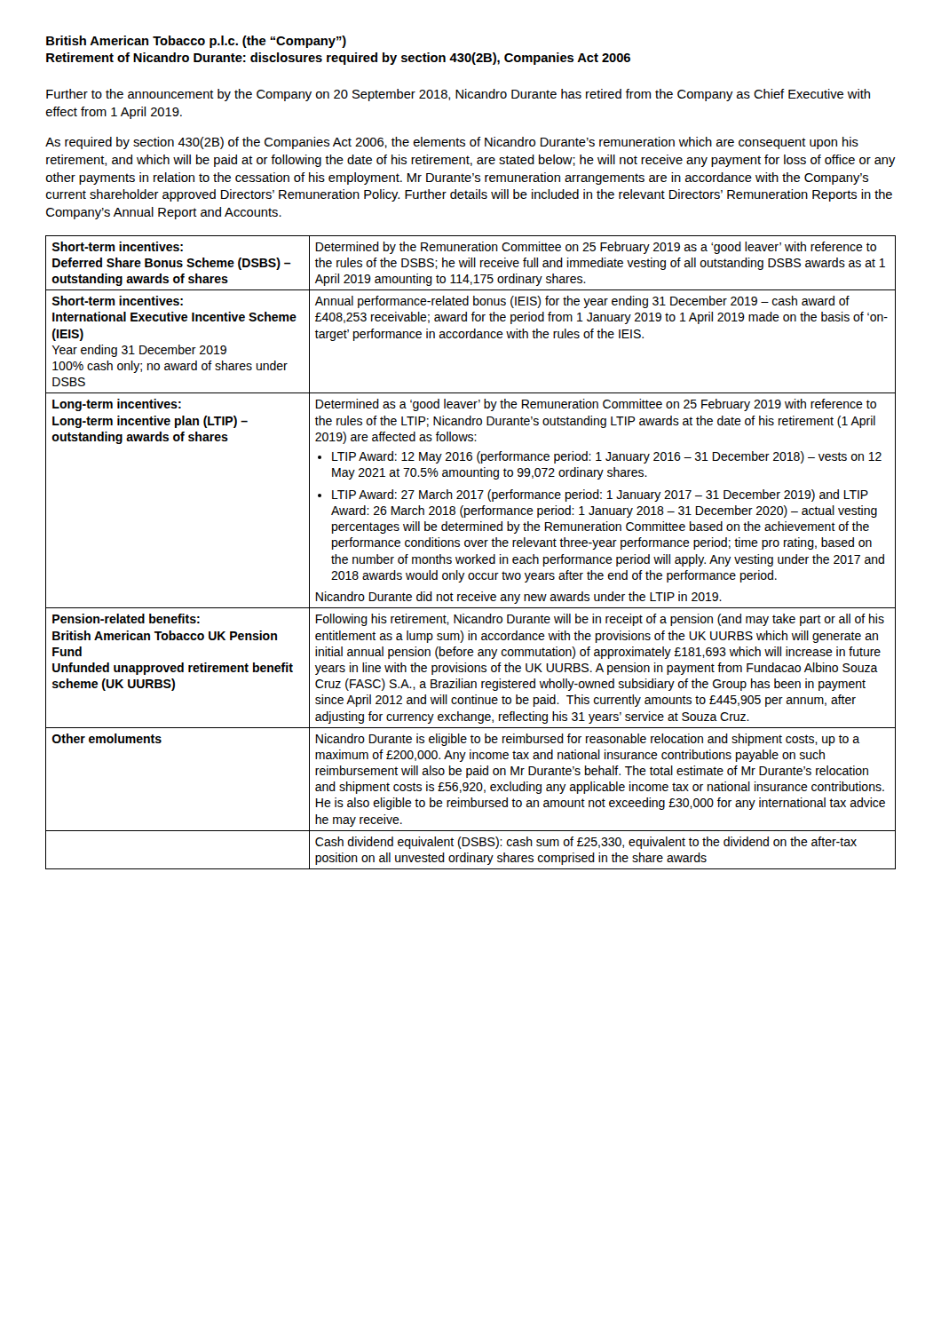British American Tobacco p.l.c. (the “Company”)
Retirement of Nicandro Durante: disclosures required by section 430(2B), Companies Act 2006
Further to the announcement by the Company on 20 September 2018, Nicandro Durante has retired from the Company as Chief Executive with effect from 1 April 2019.
As required by section 430(2B) of the Companies Act 2006, the elements of Nicandro Durante’s remuneration which are consequent upon his retirement, and which will be paid at or following the date of his retirement, are stated below; he will not receive any payment for loss of office or any other payments in relation to the cessation of his employment. Mr Durante’s remuneration arrangements are in accordance with the Company’s current shareholder approved Directors’ Remuneration Policy. Further details will be included in the relevant Directors’ Remuneration Reports in the Company’s Annual Report and Accounts.
| Short-term incentives: Deferred Share Bonus Scheme (DSBS) – outstanding awards of shares | Determined by the Remuneration Committee on 25 February 2019 as a ‘good leaver’ with reference to the rules of the DSBS; he will receive full and immediate vesting of all outstanding DSBS awards as at 1 April 2019 amounting to 114,175 ordinary shares. |
| Short-term incentives: International Executive Incentive Scheme (IEIS) Year ending 31 December 2019 100% cash only; no award of shares under DSBS | Annual performance-related bonus (IEIS) for the year ending 31 December 2019 – cash award of £408,253 receivable; award for the period from 1 January 2019 to 1 April 2019 made on the basis of ‘on-target’ performance in accordance with the rules of the IEIS. |
| Long-term incentives: Long-term incentive plan (LTIP) – outstanding awards of shares | Determined as a ‘good leaver’ by the Remuneration Committee on 25 February 2019 with reference to the rules of the LTIP; Nicandro Durante’s outstanding LTIP awards at the date of his retirement (1 April 2019) are affected as follows: LTIP Award: 12 May 2016 (performance period: 1 January 2016 – 31 December 2018) – vests on 12 May 2021 at 70.5% amounting to 99,072 ordinary shares. LTIP Award: 27 March 2017 (performance period: 1 January 2017 – 31 December 2019) and LTIP Award: 26 March 2018 (performance period: 1 January 2018 – 31 December 2020) – actual vesting percentages will be determined by the Remuneration Committee based on the achievement of the performance conditions over the relevant three-year performance period; time pro rating, based on the number of months worked in each performance period will apply. Any vesting under the 2017 and 2018 awards would only occur two years after the end of the performance period. Nicandro Durante did not receive any new awards under the LTIP in 2019. |
| Pension-related benefits: British American Tobacco UK Pension Fund Unfunded unapproved retirement benefit scheme (UK UURBS) | Following his retirement, Nicandro Durante will be in receipt of a pension (and may take part or all of his entitlement as a lump sum) in accordance with the provisions of the UK UURBS which will generate an initial annual pension (before any commutation) of approximately £181,693 which will increase in future years in line with the provisions of the UK UURBS. A pension in payment from Fundacao Albino Souza Cruz (FASC) S.A., a Brazilian registered wholly-owned subsidiary of the Group has been in payment since April 2012 and will continue to be paid. This currently amounts to £445,905 per annum, after adjusting for currency exchange, reflecting his 31 years’ service at Souza Cruz. |
| Other emoluments | Nicandro Durante is eligible to be reimbursed for reasonable relocation and shipment costs, up to a maximum of £200,000. Any income tax and national insurance contributions payable on such reimbursement will also be paid on Mr Durante’s behalf. The total estimate of Mr Durante’s relocation and shipment costs is £56,920, excluding any applicable income tax or national insurance contributions. He is also eligible to be reimbursed to an amount not exceeding £30,000 for any international tax advice he may receive. |
| | Cash dividend equivalent (DSBS): cash sum of £25,330, equivalent to the dividend on the after-tax position on all unvested ordinary shares comprised in the share awards |